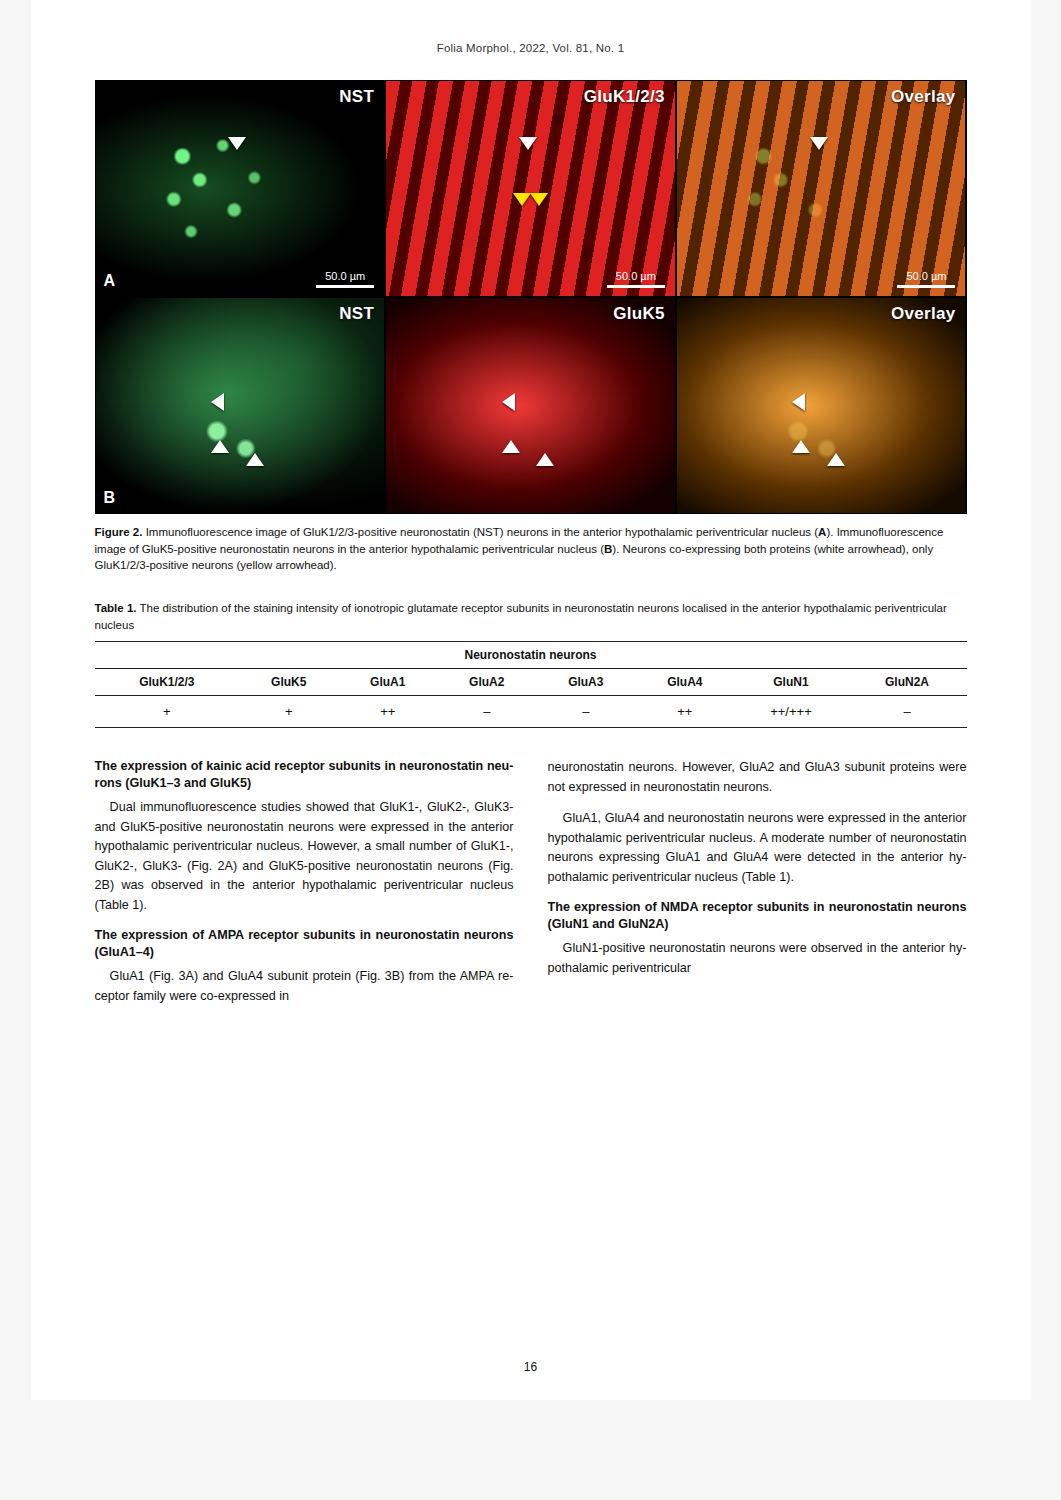Folia Morphol., 2022, Vol. 81, No. 1
NST A 50.0 µm
GluK1/2/3 50.0 µm
Overlay 50.0 µm
NST B
GluK5
Overlay
Figure 2. Immunofluorescence image of GluK1/2/3-positive neuronostatin (NST) neurons in the anterior hypothalamic periventricular nucleus (A). Immunofluorescence image of GluK5-positive neuronostatin neurons in the anterior hypothalamic periventricular nucleus (B). Neurons co-expressing both proteins (white arrowhead), only GluK1/2/3-positive neurons (yellow arrowhead).
Table 1. The distribution of the staining intensity of ionotropic glutamate receptor subunits in neuronostatin neurons localised in the anterior hypothalamic periventricular nucleus
| Neuronostatin neurons |
| --- |
| GluK1/2/3 | GluK5 | GluA1 | GluA2 | GluA3 | GluA4 | GluN1 | GluN2A |
| + | + | ++ | – | – | ++ | ++/+++ | – |
The expression of kainic acid receptor subunits in neuronostatin neurons (GluK1–3 and GluK5)
Dual immunofluorescence studies showed that GluK1-, GluK2-, GluK3- and GluK5-positive neuronostatin neurons were expressed in the anterior hypothalamic periventricular nucleus. However, a small number of GluK1-, GluK2-, GluK3- (Fig. 2A) and GluK5-positive neuronostatin neurons (Fig. 2B) was observed in the anterior hypothalamic periventricular nucleus (Table 1).
The expression of AMPA receptor subunits in neuronostatin neurons (GluA1–4)
GluA1 (Fig. 3A) and GluA4 subunit protein (Fig. 3B) from the AMPA receptor family were co-expressed in
neuronostatin neurons. However, GluA2 and GluA3 subunit proteins were not expressed in neuronostatin neurons.
GluA1, GluA4 and neuronostatin neurons were expressed in the anterior hypothalamic periventricular nucleus. A moderate number of neuronostatin neurons expressing GluA1 and GluA4 were detected in the anterior hypothalamic periventricular nucleus (Table 1).
The expression of NMDA receptor subunits in neuronostatin neurons (GluN1 and GluN2A)
GluN1-positive neuronostatin neurons were observed in the anterior hypothalamic periventricular
16